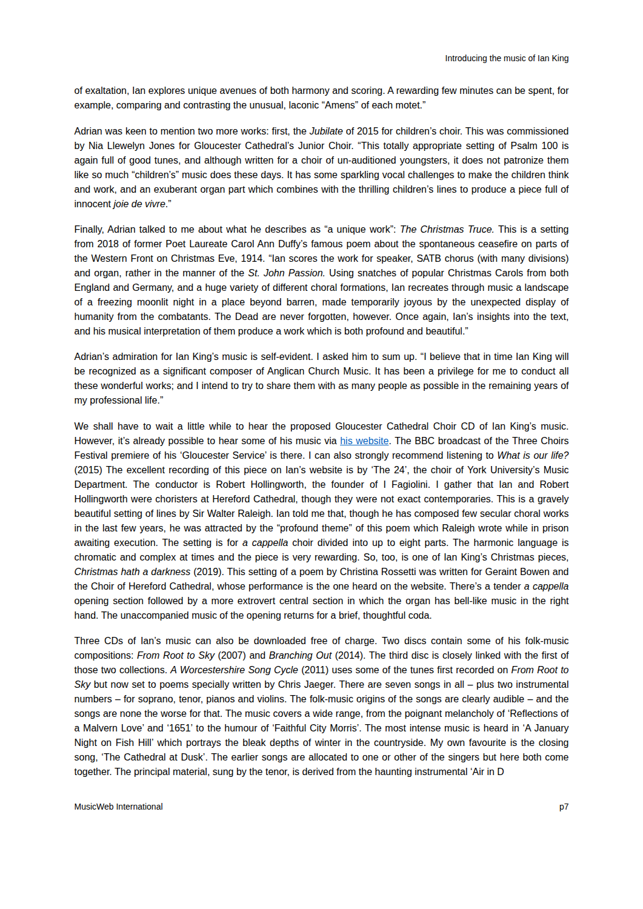Introducing the music of Ian King
of exaltation, Ian explores unique avenues of both harmony and scoring. A rewarding few minutes can be spent, for example, comparing and contrasting the unusual, laconic “Amens” of each motet.”
Adrian was keen to mention two more works: first, the Jubilate of 2015 for children’s choir. This was commissioned by Nia Llewelyn Jones for Gloucester Cathedral’s Junior Choir. “This totally appropriate setting of Psalm 100 is again full of good tunes, and although written for a choir of un-auditioned youngsters, it does not patronize them like so much “children’s” music does these days. It has some sparkling vocal challenges to make the children think and work, and an exuberant organ part which combines with the thrilling children’s lines to produce a piece full of innocent joie de vivre.”
Finally, Adrian talked to me about what he describes as “a unique work”: The Christmas Truce. This is a setting from 2018 of former Poet Laureate Carol Ann Duffy’s famous poem about the spontaneous ceasefire on parts of the Western Front on Christmas Eve, 1914. “Ian scores the work for speaker, SATB chorus (with many divisions) and organ, rather in the manner of the St. John Passion. Using snatches of popular Christmas Carols from both England and Germany, and a huge variety of different choral formations, Ian recreates through music a landscape of a freezing moonlit night in a place beyond barren, made temporarily joyous by the unexpected display of humanity from the combatants. The Dead are never forgotten, however. Once again, Ian’s insights into the text, and his musical interpretation of them produce a work which is both profound and beautiful.”
Adrian’s admiration for Ian King’s music is self-evident. I asked him to sum up. “I believe that in time Ian King will be recognized as a significant composer of Anglican Church Music. It has been a privilege for me to conduct all these wonderful works; and I intend to try to share them with as many people as possible in the remaining years of my professional life.”
We shall have to wait a little while to hear the proposed Gloucester Cathedral Choir CD of Ian King’s music. However, it’s already possible to hear some of his music via his website. The BBC broadcast of the Three Choirs Festival premiere of his ‘Gloucester Service’ is there. I can also strongly recommend listening to What is our life? (2015) The excellent recording of this piece on Ian’s website is by ‘The 24’, the choir of York University’s Music Department. The conductor is Robert Hollingworth, the founder of I Fagiolini. I gather that Ian and Robert Hollingworth were choristers at Hereford Cathedral, though they were not exact contemporaries. This is a gravely beautiful setting of lines by Sir Walter Raleigh. Ian told me that, though he has composed few secular choral works in the last few years, he was attracted by the “profound theme” of this poem which Raleigh wrote while in prison awaiting execution. The setting is for a cappella choir divided into up to eight parts. The harmonic language is chromatic and complex at times and the piece is very rewarding. So, too, is one of Ian King’s Christmas pieces, Christmas hath a darkness (2019). This setting of a poem by Christina Rossetti was written for Geraint Bowen and the Choir of Hereford Cathedral, whose performance is the one heard on the website. There’s a tender a cappella opening section followed by a more extrovert central section in which the organ has bell-like music in the right hand. The unaccompanied music of the opening returns for a brief, thoughtful coda.
Three CDs of Ian’s music can also be downloaded free of charge. Two discs contain some of his folk-music compositions: From Root to Sky (2007) and Branching Out (2014). The third disc is closely linked with the first of those two collections. A Worcestershire Song Cycle (2011) uses some of the tunes first recorded on From Root to Sky but now set to poems specially written by Chris Jaeger. There are seven songs in all – plus two instrumental numbers – for soprano, tenor, pianos and violins. The folk-music origins of the songs are clearly audible – and the songs are none the worse for that. The music covers a wide range, from the poignant melancholy of ‘Reflections of a Malvern Love’ and ‘1651’ to the humour of ‘Faithful City Morris’. The most intense music is heard in ‘A January Night on Fish Hill’ which portrays the bleak depths of winter in the countryside. My own favourite is the closing song, ‘The Cathedral at Dusk’. The earlier songs are allocated to one or other of the singers but here both come together. The principal material, sung by the tenor, is derived from the haunting instrumental ‘Air in D
MusicWeb International p7